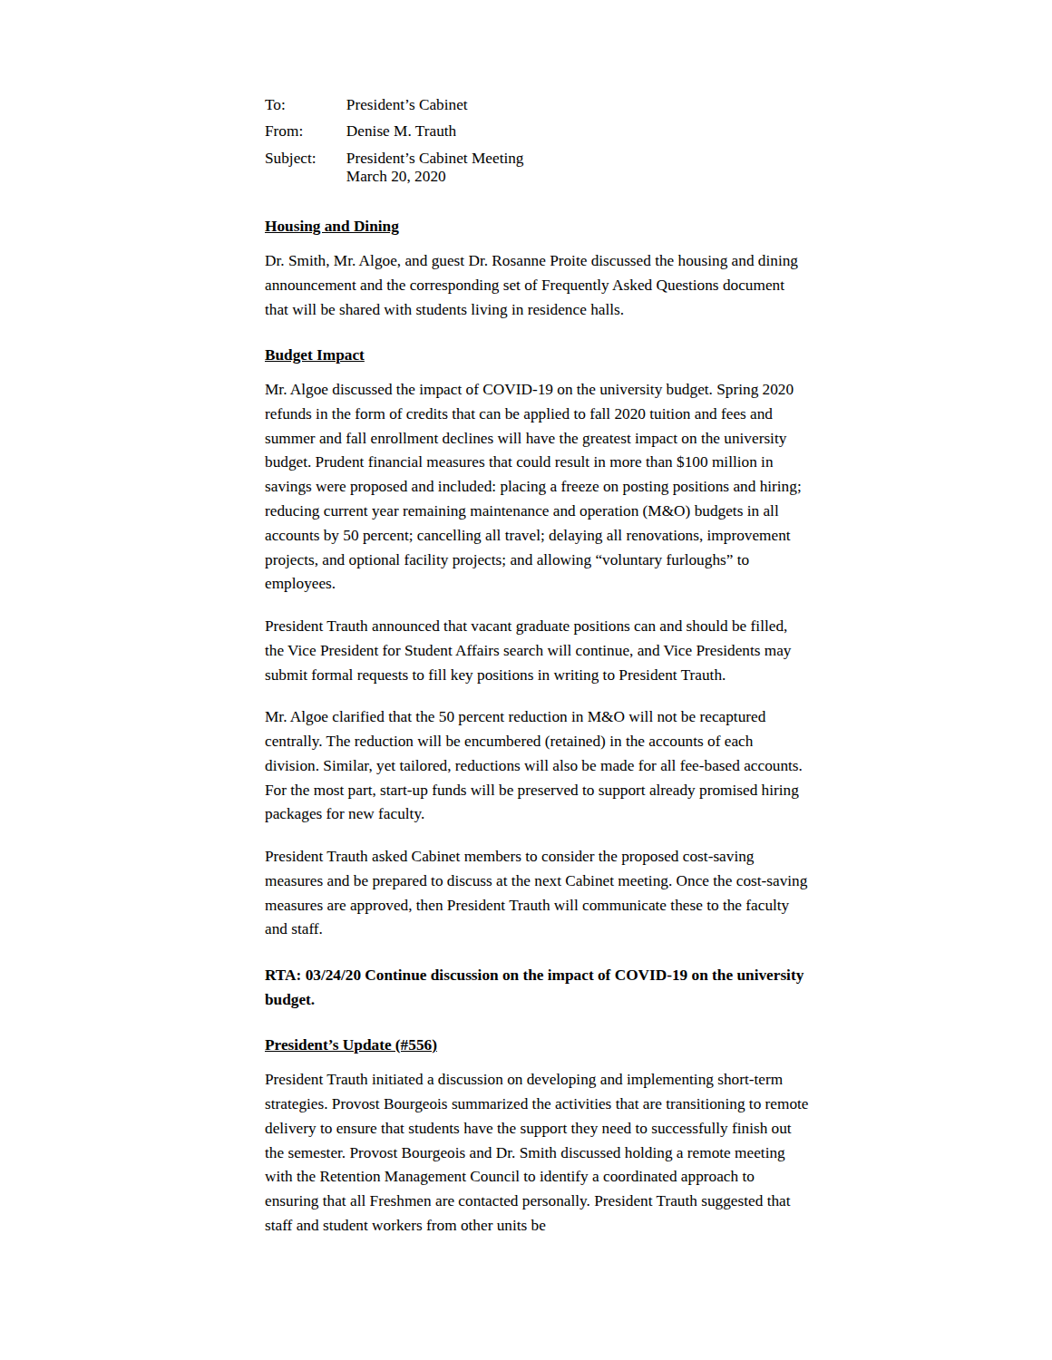To:
President’s Cabinet
From:
Denise M. Trauth
Subject:
President’s Cabinet Meeting
March 20, 2020
Housing and Dining
Dr. Smith, Mr. Algoe, and guest Dr. Rosanne Proite discussed the housing and dining announcement and the corresponding set of Frequently Asked Questions document that will be shared with students living in residence halls.
Budget Impact
Mr. Algoe discussed the impact of COVID-19 on the university budget. Spring 2020 refunds in the form of credits that can be applied to fall 2020 tuition and fees and summer and fall enrollment declines will have the greatest impact on the university budget. Prudent financial measures that could result in more than $100 million in savings were proposed and included: placing a freeze on posting positions and hiring; reducing current year remaining maintenance and operation (M&O) budgets in all accounts by 50 percent; cancelling all travel; delaying all renovations, improvement projects, and optional facility projects; and allowing “voluntary furloughs” to employees.
President Trauth announced that vacant graduate positions can and should be filled, the Vice President for Student Affairs search will continue, and Vice Presidents may submit formal requests to fill key positions in writing to President Trauth.
Mr. Algoe clarified that the 50 percent reduction in M&O will not be recaptured centrally. The reduction will be encumbered (retained) in the accounts of each division. Similar, yet tailored, reductions will also be made for all fee-based accounts. For the most part, start-up funds will be preserved to support already promised hiring packages for new faculty.
President Trauth asked Cabinet members to consider the proposed cost-saving measures and be prepared to discuss at the next Cabinet meeting. Once the cost-saving measures are approved, then President Trauth will communicate these to the faculty and staff.
RTA: 03/24/20 Continue discussion on the impact of COVID-19 on the university budget.
President’s Update (#556)
President Trauth initiated a discussion on developing and implementing short-term strategies. Provost Bourgeois summarized the activities that are transitioning to remote delivery to ensure that students have the support they need to successfully finish out the semester. Provost Bourgeois and Dr. Smith discussed holding a remote meeting with the Retention Management Council to identify a coordinated approach to ensuring that all Freshmen are contacted personally. President Trauth suggested that staff and student workers from other units be